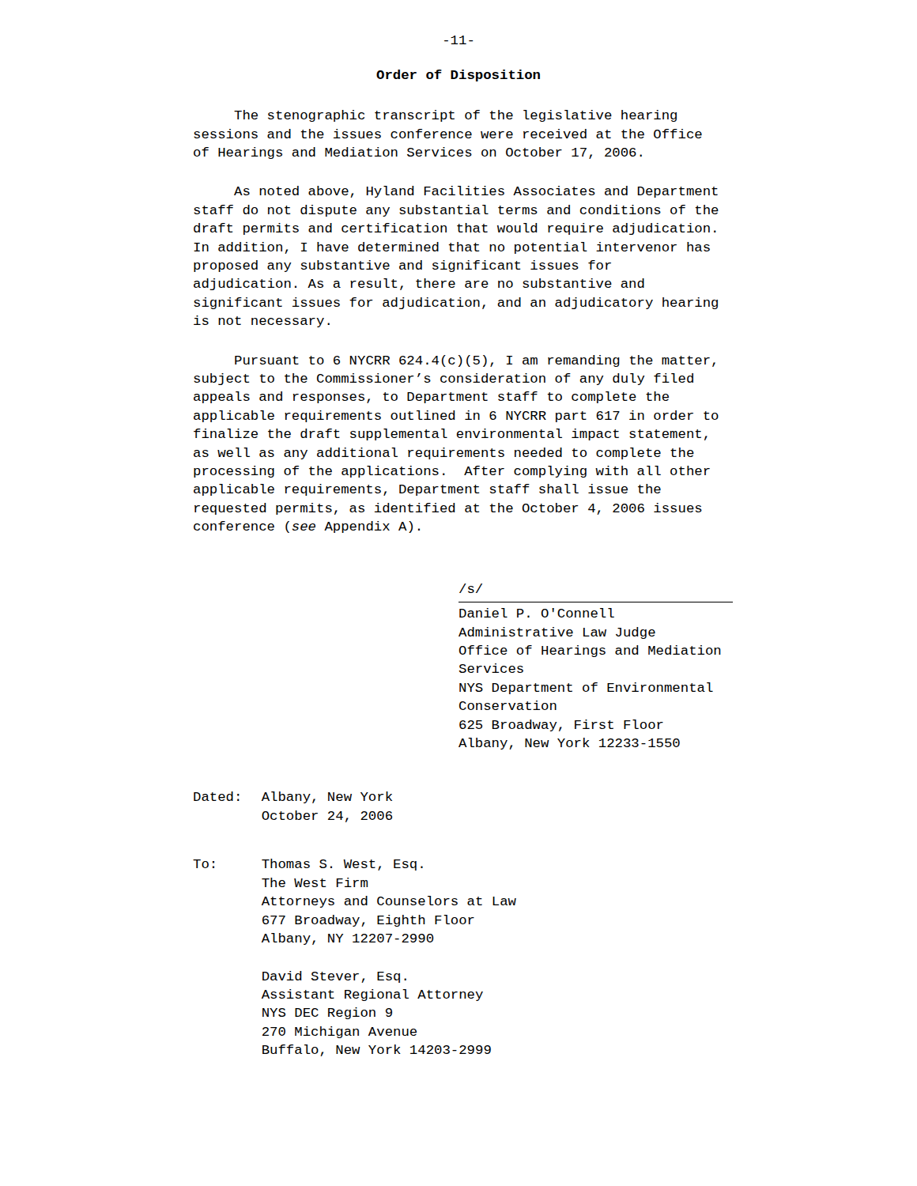-11-
Order of Disposition
The stenographic transcript of the legislative hearing sessions and the issues conference were received at the Office of Hearings and Mediation Services on October 17, 2006.
As noted above, Hyland Facilities Associates and Department staff do not dispute any substantial terms and conditions of the draft permits and certification that would require adjudication. In addition, I have determined that no potential intervenor has proposed any substantive and significant issues for adjudication. As a result, there are no substantive and significant issues for adjudication, and an adjudicatory hearing is not necessary.
Pursuant to 6 NYCRR 624.4(c)(5), I am remanding the matter, subject to the Commissioner’s consideration of any duly filed appeals and responses, to Department staff to complete the applicable requirements outlined in 6 NYCRR part 617 in order to finalize the draft supplemental environmental impact statement, as well as any additional requirements needed to complete the processing of the applications. After complying with all other applicable requirements, Department staff shall issue the requested permits, as identified at the October 4, 2006 issues conference (see Appendix A).
/s/
Daniel P. O'Connell
Administrative Law Judge
Office of Hearings and Mediation Services
NYS Department of Environmental Conservation
625 Broadway, First Floor
Albany, New York 12233-1550
| Dated: | Albany, New York |
| | October 24, 2006 |
| To: | Thomas S. West, Esq. The West Firm Attorneys and Counselors at Law 677 Broadway, Eighth Floor Albany, NY 12207-2990 David Stever, Esq. Assistant Regional Attorney NYS DEC Region 9 270 Michigan Avenue Buffalo, New York 14203-2999 |